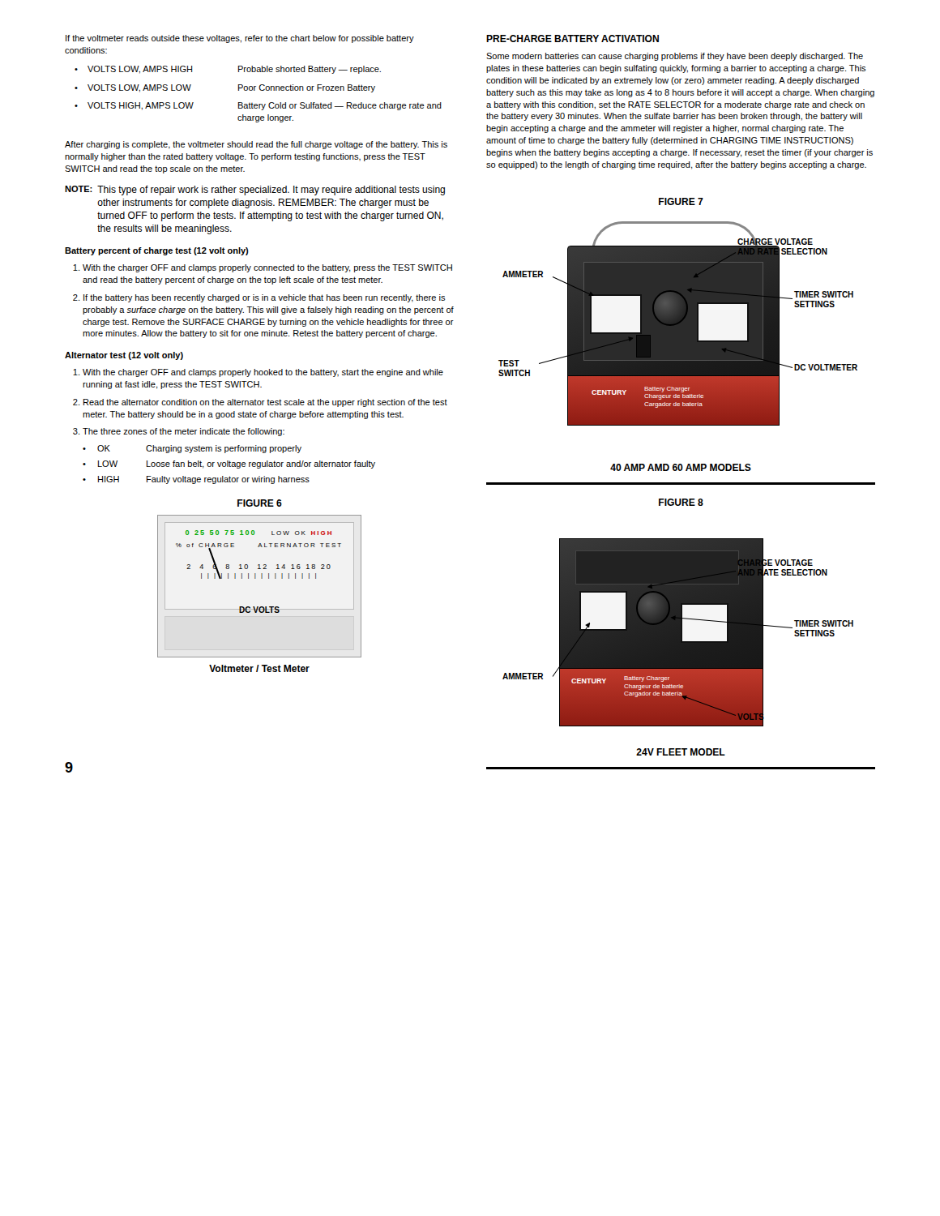If the voltmeter reads outside these voltages, refer to the chart below for possible battery conditions:
| • | VOLTS LOW, AMPS HIGH | Probable shorted Battery — replace. |
| • | VOLTS LOW, AMPS LOW | Poor Connection or Frozen Battery |
| • | VOLTS HIGH, AMPS LOW | Battery Cold or Sulfated — Reduce charge rate and charge longer. |
After charging is complete, the voltmeter should read the full charge voltage of the battery. This is normally higher than the rated battery voltage. To perform testing functions, press the TEST SWITCH and read the top scale on the meter.
NOTE:
This type of repair work is rather specialized. It may require additional tests using other instruments for complete diagnosis. REMEMBER: The charger must be turned OFF to perform the tests. If attempting to test with the charger turned ON, the results will be meaningless.
Battery percent of charge test (12 volt only)
With the charger OFF and clamps properly connected to the battery, press the TEST SWITCH and read the battery percent of charge on the top left scale of the test meter.
If the battery has been recently charged or is in a vehicle that has been run recently, there is probably a surface charge on the battery. This will give a falsely high reading on the percent of charge test. Remove the SURFACE CHARGE by turning on the vehicle headlights for three or more minutes. Allow the battery to sit for one minute. Retest the battery percent of charge.
Alternator test (12 volt only)
With the charger OFF and clamps properly hooked to the battery, start the engine and while running at fast idle, press the TEST SWITCH.
Read the alternator condition on the alternator test scale at the upper right section of the test meter. The battery should be in a good state of charge before attempting this test.
The three zones of the meter indicate the following:
•OK Charging system is performing properly
•LOW Loose fan belt, or voltage regulator and/or alternator faulty
•HIGH Faulty voltage regulator or wiring harness
FIGURE 6
0 25 50 75 100 LOW OK HIGH
% of CHARGE ALTERNATOR TEST
2 4 6 8 10 12 14 16 18 20
| | | | | | | | | | | | | | | | | |
DC VOLTS
Voltmeter / Test Meter
PRE-CHARGE BATTERY ACTIVATION
Some modern batteries can cause charging problems if they have been deeply discharged. The plates in these batteries can begin sulfating quickly, forming a barrier to accepting a charge. This condition will be indicated by an extremely low (or zero) ammeter reading. A deeply discharged battery such as this may take as long as 4 to 8 hours before it will accept a charge. When charging a battery with this condition, set the RATE SELECTOR for a moderate charge rate and check on the battery every 30 minutes. When the sulfate barrier has been broken through, the battery will begin accepting a charge and the ammeter will register a higher, normal charging rate. The amount of time to charge the battery fully (determined in CHARGING TIME INSTRUCTIONS) begins when the battery begins accepting a charge. If necessary, reset the timer (if your charger is so equipped) to the length of charging time required, after the battery begins accepting a charge.
FIGURE 7
CENTURY
Battery Charger
Chargeur de batterie
Cargador de batería
CHARGE VOLTAGE
AND RATE SELECTION
AMMETER
TIMER SWITCH
SETTINGS
DC VOLTMETER
TEST
SWITCH
40 AMP AMD 60 AMP MODELS
FIGURE 8
CENTURY
Battery Charger
Chargeur de batterie
Cargador de batería
CHARGE VOLTAGE
AND RATE SELECTION
TIMER SWITCH
SETTINGS
AMMETER
VOLTS
24V FLEET MODEL
9